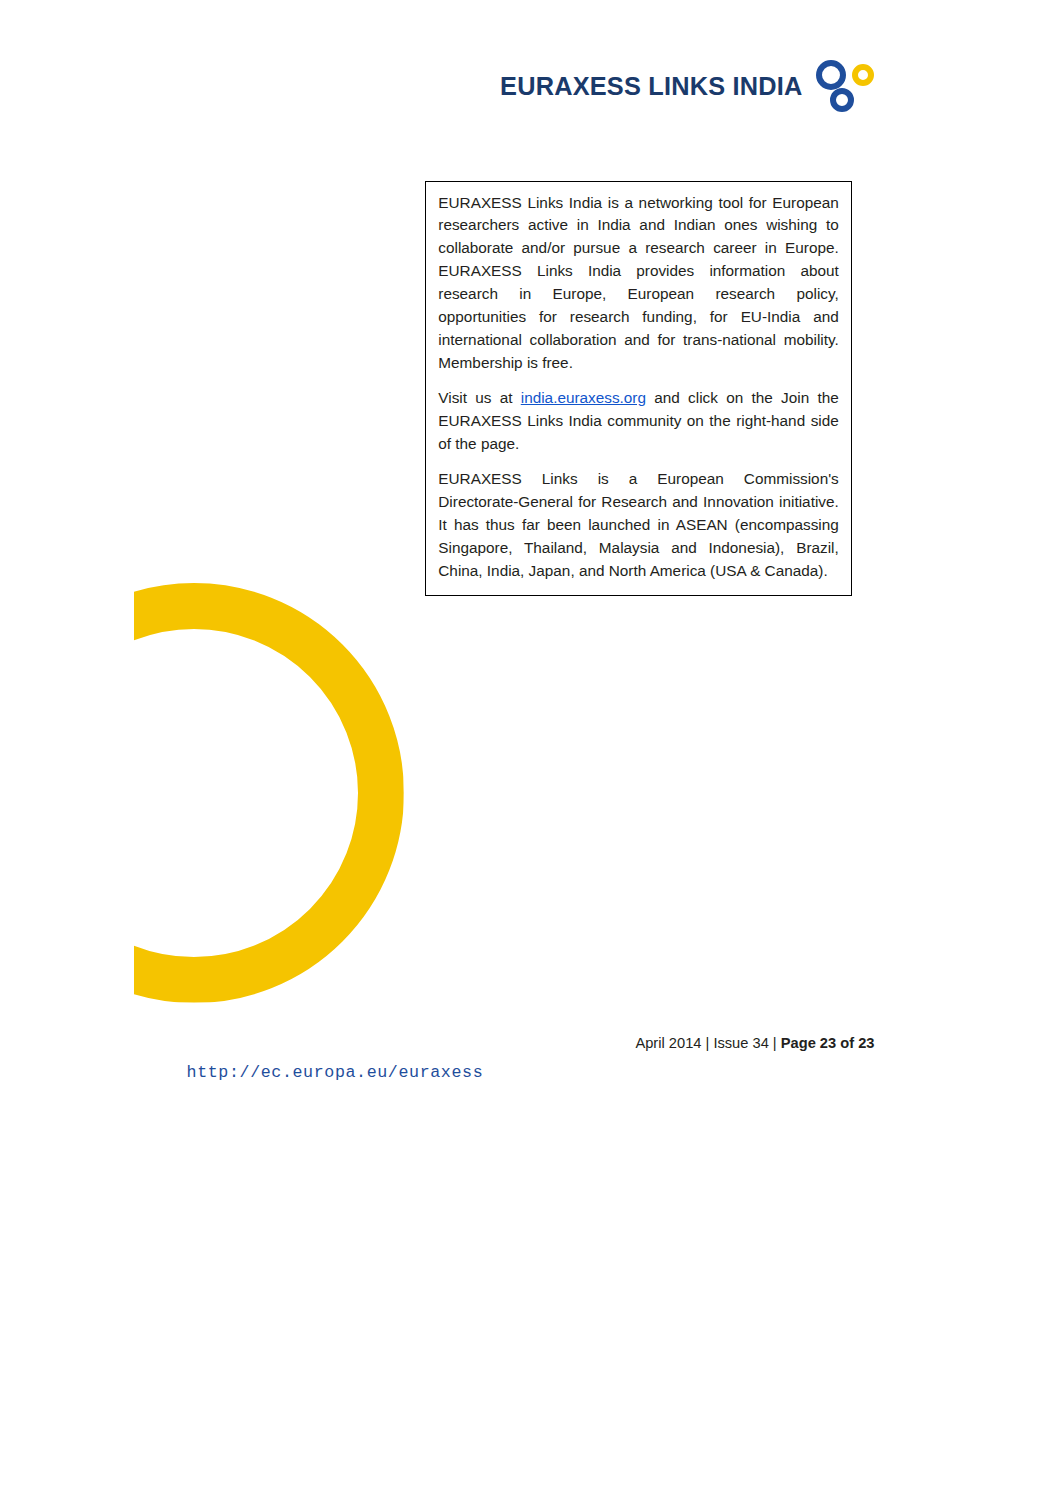EURAXESS LINKS INDIA
EURAXESS Links India is a networking tool for European researchers active in India and Indian ones wishing to collaborate and/or pursue a research career in Europe. EURAXESS Links India provides information about research in Europe, European research policy, opportunities for research funding, for EU-India and international collaboration and for trans-national mobility. Membership is free.
Visit us at india.euraxess.org and click on the Join the EURAXESS Links India community on the right-hand side of the page.
EURAXESS Links is a European Commission's Directorate-General for Research and Innovation initiative. It has thus far been launched in ASEAN (encompassing Singapore, Thailand, Malaysia and Indonesia), Brazil, China, India, Japan, and North America (USA & Canada).
April 2014 | Issue 34 | Page 23 of 23
http://ec.europa.eu/euraxess